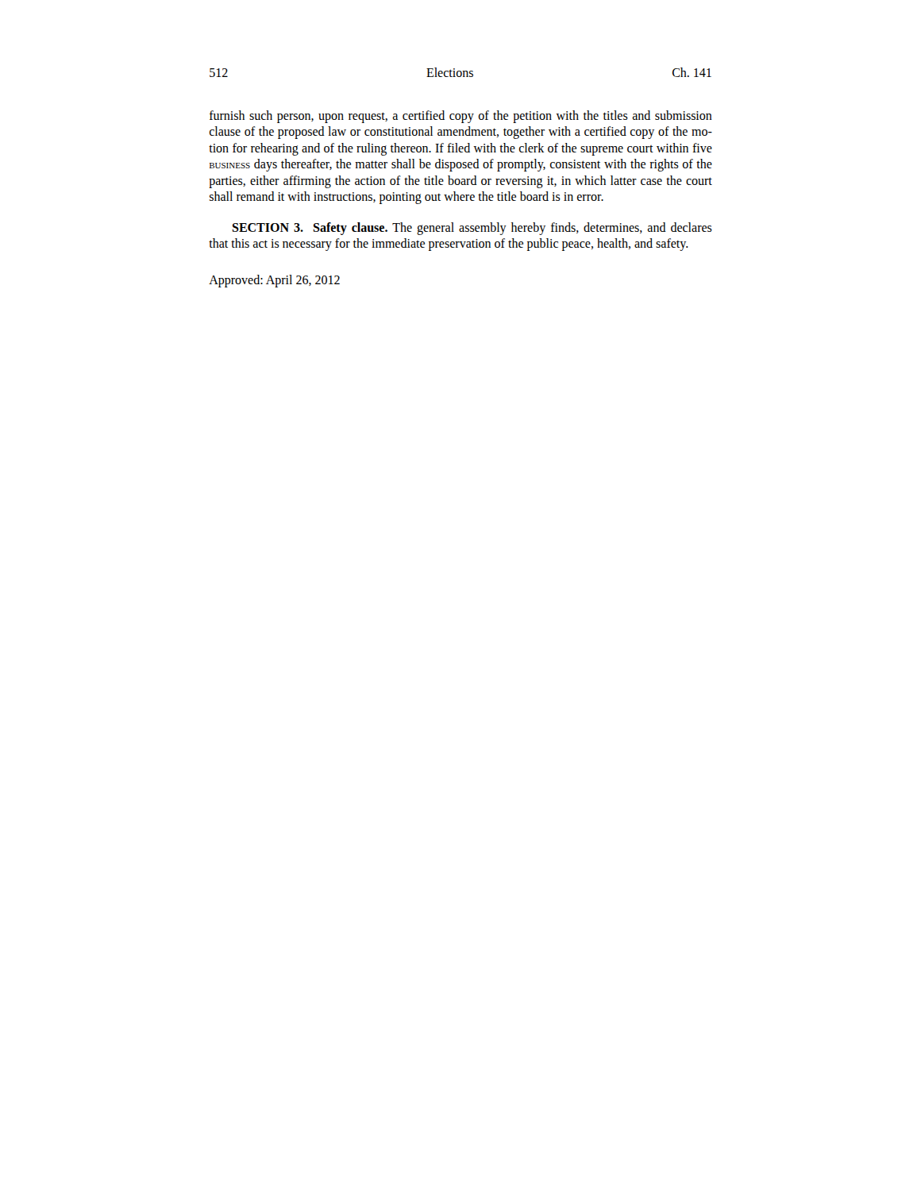512 Elections Ch. 141
furnish such person, upon request, a certified copy of the petition with the titles and submission clause of the proposed law or constitutional amendment, together with a certified copy of the motion for rehearing and of the ruling thereon. If filed with the clerk of the supreme court within five business days thereafter, the matter shall be disposed of promptly, consistent with the rights of the parties, either affirming the action of the title board or reversing it, in which latter case the court shall remand it with instructions, pointing out where the title board is in error.
SECTION 3. Safety clause. The general assembly hereby finds, determines, and declares that this act is necessary for the immediate preservation of the public peace, health, and safety.
Approved: April 26, 2012